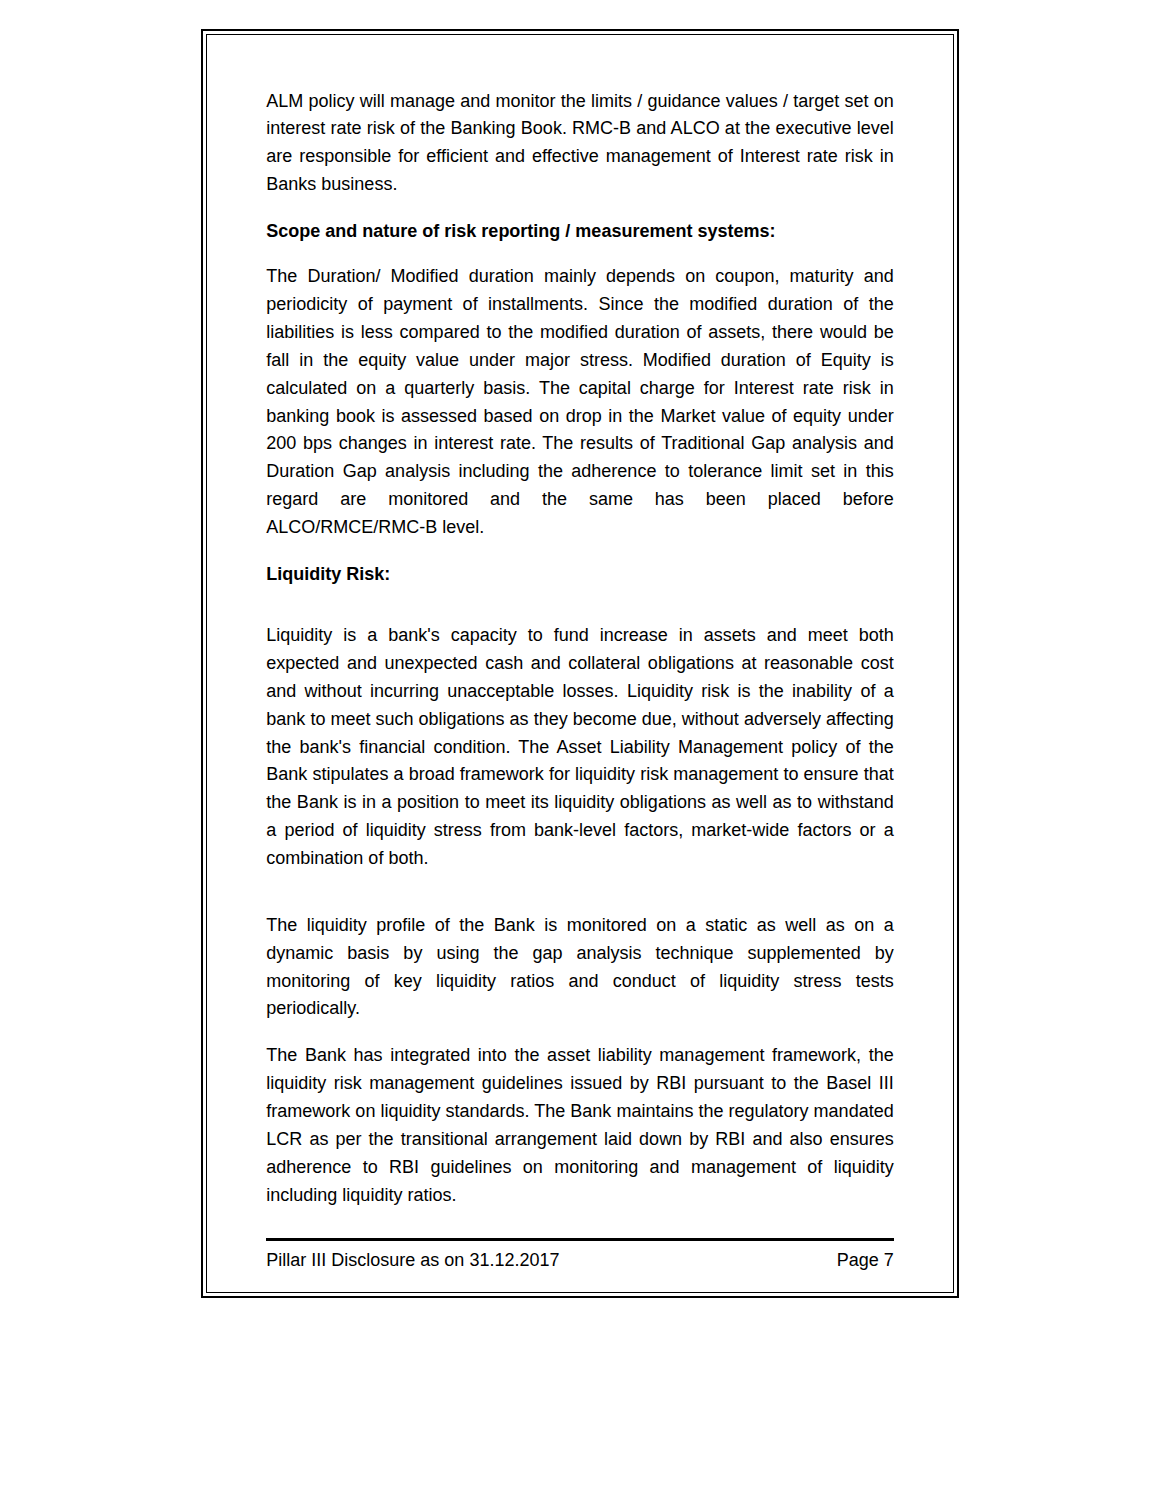ALM policy will manage and monitor the limits / guidance values / target set on interest rate risk of the Banking Book. RMC-B and ALCO at the executive level are responsible for efficient and effective management of Interest rate risk in Banks business.
Scope and nature of risk reporting / measurement systems:
The Duration/ Modified duration mainly depends on coupon, maturity and periodicity of payment of installments. Since the modified duration of the liabilities is less compared to the modified duration of assets, there would be fall in the equity value under major stress. Modified duration of Equity is calculated on a quarterly basis. The capital charge for Interest rate risk in banking book is assessed based on drop in the Market value of equity under 200 bps changes in interest rate. The results of Traditional Gap analysis and Duration Gap analysis including the adherence to tolerance limit set in this regard are monitored and the same has been placed before ALCO/RMCE/RMC-B level.
Liquidity Risk:
Liquidity is a bank's capacity to fund increase in assets and meet both expected and unexpected cash and collateral obligations at reasonable cost and without incurring unacceptable losses. Liquidity risk is the inability of a bank to meet such obligations as they become due, without adversely affecting the bank's financial condition. The Asset Liability Management policy of the Bank stipulates a broad framework for liquidity risk management to ensure that the Bank is in a position to meet its liquidity obligations as well as to withstand a period of liquidity stress from bank-level factors, market-wide factors or a combination of both.
The liquidity profile of the Bank is monitored on a static as well as on a dynamic basis by using the gap analysis technique supplemented by monitoring of key liquidity ratios and conduct of liquidity stress tests periodically.
The Bank has integrated into the asset liability management framework, the liquidity risk management guidelines issued by RBI pursuant to the Basel III framework on liquidity standards. The Bank maintains the regulatory mandated LCR as per the transitional arrangement laid down by RBI and also ensures adherence to RBI guidelines on monitoring and management of liquidity including liquidity ratios.
Pillar III Disclosure as on 31.12.2017
Page 7